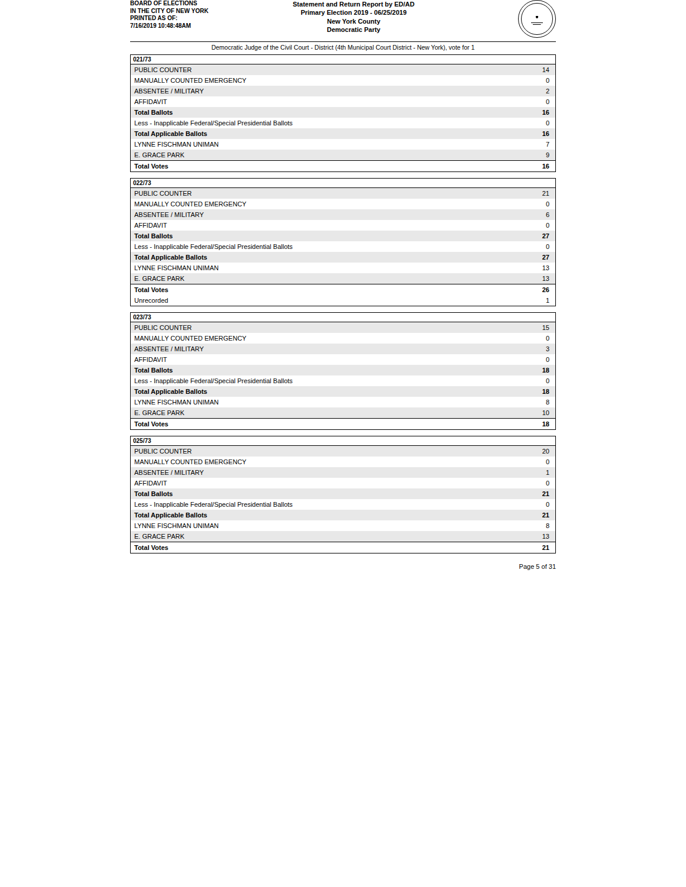BOARD OF ELECTIONS
IN THE CITY OF NEW YORK
PRINTED AS OF:
7/16/2019 10:48:48AM
Statement and Return Report by ED/AD
Primary Election 2019 - 06/25/2019
New York County
Democratic Party
Democratic Judge of the Civil Court - District (4th Municipal Court District - New York), vote for 1
021/73
| PUBLIC COUNTER | 14 |
| MANUALLY COUNTED EMERGENCY | 0 |
| ABSENTEE / MILITARY | 2 |
| AFFIDAVIT | 0 |
| Total Ballots | 16 |
| Less - Inapplicable Federal/Special Presidential Ballots | 0 |
| Total Applicable Ballots | 16 |
| LYNNE FISCHMAN UNIMAN | 7 |
| E. GRACE PARK | 9 |
| Total Votes | 16 |
022/73
| PUBLIC COUNTER | 21 |
| MANUALLY COUNTED EMERGENCY | 0 |
| ABSENTEE / MILITARY | 6 |
| AFFIDAVIT | 0 |
| Total Ballots | 27 |
| Less - Inapplicable Federal/Special Presidential Ballots | 0 |
| Total Applicable Ballots | 27 |
| LYNNE FISCHMAN UNIMAN | 13 |
| E. GRACE PARK | 13 |
| Total Votes | 26 |
| Unrecorded | 1 |
023/73
| PUBLIC COUNTER | 15 |
| MANUALLY COUNTED EMERGENCY | 0 |
| ABSENTEE / MILITARY | 3 |
| AFFIDAVIT | 0 |
| Total Ballots | 18 |
| Less - Inapplicable Federal/Special Presidential Ballots | 0 |
| Total Applicable Ballots | 18 |
| LYNNE FISCHMAN UNIMAN | 8 |
| E. GRACE PARK | 10 |
| Total Votes | 18 |
025/73
| PUBLIC COUNTER | 20 |
| MANUALLY COUNTED EMERGENCY | 0 |
| ABSENTEE / MILITARY | 1 |
| AFFIDAVIT | 0 |
| Total Ballots | 21 |
| Less - Inapplicable Federal/Special Presidential Ballots | 0 |
| Total Applicable Ballots | 21 |
| LYNNE FISCHMAN UNIMAN | 8 |
| E. GRACE PARK | 13 |
| Total Votes | 21 |
Page 5 of 31